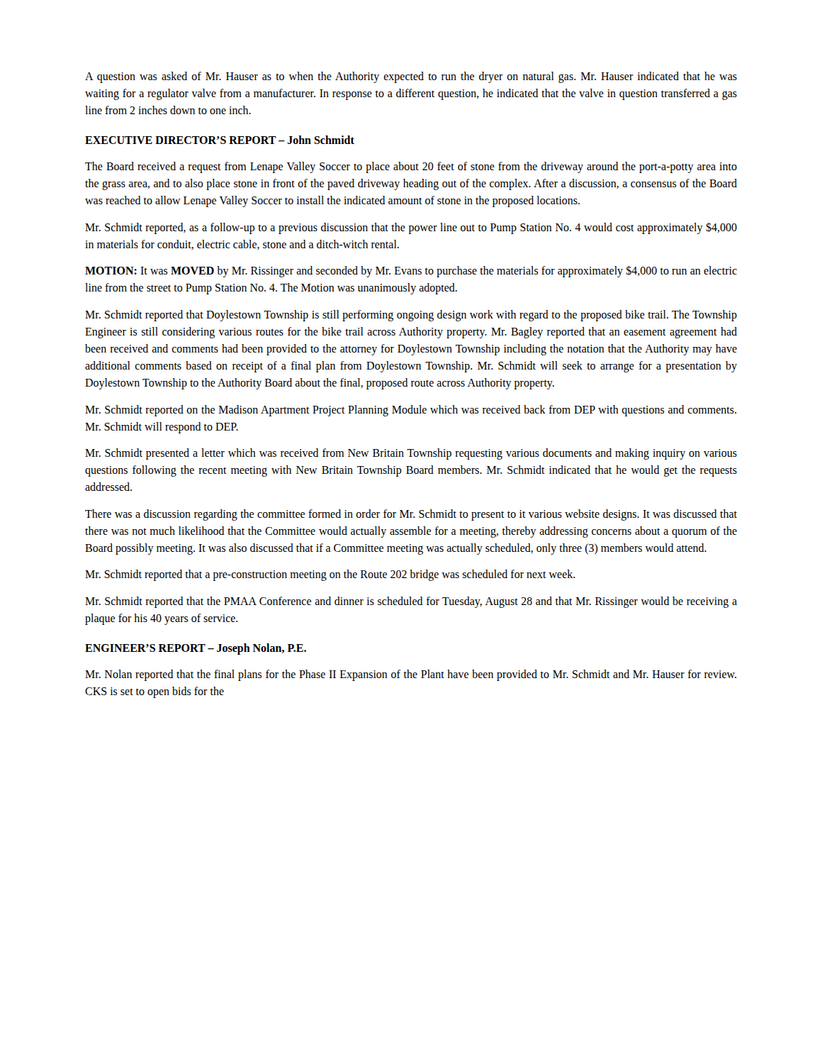A question was asked of Mr. Hauser as to when the Authority expected to run the dryer on natural gas. Mr. Hauser indicated that he was waiting for a regulator valve from a manufacturer. In response to a different question, he indicated that the valve in question transferred a gas line from 2 inches down to one inch.
EXECUTIVE DIRECTOR’S REPORT – John Schmidt
The Board received a request from Lenape Valley Soccer to place about 20 feet of stone from the driveway around the port-a-potty area into the grass area, and to also place stone in front of the paved driveway heading out of the complex. After a discussion, a consensus of the Board was reached to allow Lenape Valley Soccer to install the indicated amount of stone in the proposed locations.
Mr. Schmidt reported, as a follow-up to a previous discussion that the power line out to Pump Station No. 4 would cost approximately $4,000 in materials for conduit, electric cable, stone and a ditch-witch rental.
MOTION: It was MOVED by Mr. Rissinger and seconded by Mr. Evans to purchase the materials for approximately $4,000 to run an electric line from the street to Pump Station No. 4. The Motion was unanimously adopted.
Mr. Schmidt reported that Doylestown Township is still performing ongoing design work with regard to the proposed bike trail. The Township Engineer is still considering various routes for the bike trail across Authority property. Mr. Bagley reported that an easement agreement had been received and comments had been provided to the attorney for Doylestown Township including the notation that the Authority may have additional comments based on receipt of a final plan from Doylestown Township. Mr. Schmidt will seek to arrange for a presentation by Doylestown Township to the Authority Board about the final, proposed route across Authority property.
Mr. Schmidt reported on the Madison Apartment Project Planning Module which was received back from DEP with questions and comments. Mr. Schmidt will respond to DEP.
Mr. Schmidt presented a letter which was received from New Britain Township requesting various documents and making inquiry on various questions following the recent meeting with New Britain Township Board members. Mr. Schmidt indicated that he would get the requests addressed.
There was a discussion regarding the committee formed in order for Mr. Schmidt to present to it various website designs. It was discussed that there was not much likelihood that the Committee would actually assemble for a meeting, thereby addressing concerns about a quorum of the Board possibly meeting. It was also discussed that if a Committee meeting was actually scheduled, only three (3) members would attend.
Mr. Schmidt reported that a pre-construction meeting on the Route 202 bridge was scheduled for next week.
Mr. Schmidt reported that the PMAA Conference and dinner is scheduled for Tuesday, August 28 and that Mr. Rissinger would be receiving a plaque for his 40 years of service.
ENGINEER’S REPORT – Joseph Nolan, P.E.
Mr. Nolan reported that the final plans for the Phase II Expansion of the Plant have been provided to Mr. Schmidt and Mr. Hauser for review. CKS is set to open bids for the